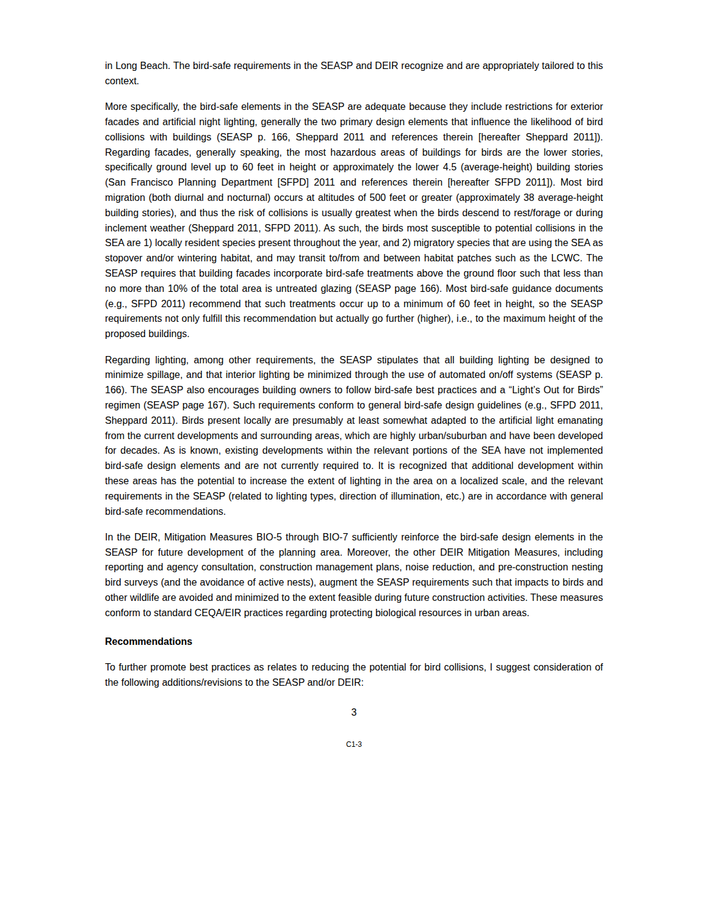in Long Beach. The bird-safe requirements in the SEASP and DEIR recognize and are appropriately tailored to this context.
More specifically, the bird-safe elements in the SEASP are adequate because they include restrictions for exterior facades and artificial night lighting, generally the two primary design elements that influence the likelihood of bird collisions with buildings (SEASP p. 166, Sheppard 2011 and references therein [hereafter Sheppard 2011]). Regarding facades, generally speaking, the most hazardous areas of buildings for birds are the lower stories, specifically ground level up to 60 feet in height or approximately the lower 4.5 (average-height) building stories (San Francisco Planning Department [SFPD] 2011 and references therein [hereafter SFPD 2011]). Most bird migration (both diurnal and nocturnal) occurs at altitudes of 500 feet or greater (approximately 38 average-height building stories), and thus the risk of collisions is usually greatest when the birds descend to rest/forage or during inclement weather (Sheppard 2011, SFPD 2011). As such, the birds most susceptible to potential collisions in the SEA are 1) locally resident species present throughout the year, and 2) migratory species that are using the SEA as stopover and/or wintering habitat, and may transit to/from and between habitat patches such as the LCWC. The SEASP requires that building facades incorporate bird-safe treatments above the ground floor such that less than no more than 10% of the total area is untreated glazing (SEASP page 166). Most bird-safe guidance documents (e.g., SFPD 2011) recommend that such treatments occur up to a minimum of 60 feet in height, so the SEASP requirements not only fulfill this recommendation but actually go further (higher), i.e., to the maximum height of the proposed buildings.
Regarding lighting, among other requirements, the SEASP stipulates that all building lighting be designed to minimize spillage, and that interior lighting be minimized through the use of automated on/off systems (SEASP p. 166). The SEASP also encourages building owners to follow bird-safe best practices and a “Light’s Out for Birds” regimen (SEASP page 167). Such requirements conform to general bird-safe design guidelines (e.g., SFPD 2011, Sheppard 2011). Birds present locally are presumably at least somewhat adapted to the artificial light emanating from the current developments and surrounding areas, which are highly urban/suburban and have been developed for decades. As is known, existing developments within the relevant portions of the SEA have not implemented bird-safe design elements and are not currently required to. It is recognized that additional development within these areas has the potential to increase the extent of lighting in the area on a localized scale, and the relevant requirements in the SEASP (related to lighting types, direction of illumination, etc.) are in accordance with general bird-safe recommendations.
In the DEIR, Mitigation Measures BIO-5 through BIO-7 sufficiently reinforce the bird-safe design elements in the SEASP for future development of the planning area. Moreover, the other DEIR Mitigation Measures, including reporting and agency consultation, construction management plans, noise reduction, and pre-construction nesting bird surveys (and the avoidance of active nests), augment the SEASP requirements such that impacts to birds and other wildlife are avoided and minimized to the extent feasible during future construction activities. These measures conform to standard CEQA/EIR practices regarding protecting biological resources in urban areas.
Recommendations
To further promote best practices as relates to reducing the potential for bird collisions, I suggest consideration of the following additions/revisions to the SEASP and/or DEIR:
3
C1-3